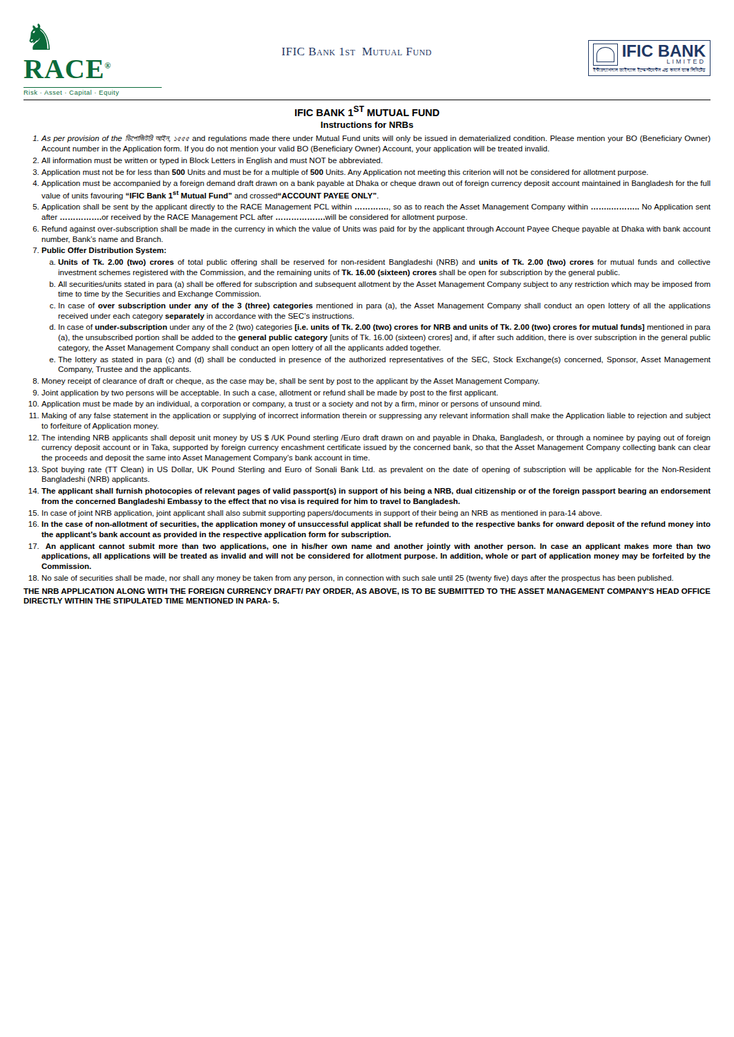♞
RACE®
Risk · Asset · Capital · Equity
IFIC Bank 1st Mutual Fund
IFIC BANK
LIMITED
ইন্টারন্যাশনাল ফাইন্যান্স ইন্ভেস্টমেন্টস এন্ড কমার্স ব্যাঙ্ক লিমিটেড
IFIC BANK 1ST MUTUAL FUND
Instructions for NRBs
As per provision of the ডিপোজিটরি আইন, ১৫৫৫ and regulations made there under Mutual Fund units will only be issued in dematerialized condition. Please mention your BO (Beneficiary Owner) Account number in the Application form. If you do not mention your valid BO (Beneficiary Owner) Account, your application will be treated invalid.
All information must be written or typed in Block Letters in English and must NOT be abbreviated.
Application must not be for less than 500 Units and must be for a multiple of 500 Units. Any Application not meeting this criterion will not be considered for allotment purpose.
Application must be accompanied by a foreign demand draft drawn on a bank payable at Dhaka or cheque drawn out of foreign currency deposit account maintained in Bangladesh for the full value of units favouring “IFIC Bank 1st Mutual Fund” and crossed“ACCOUNT PAYEE ONLY”.
Application shall be sent by the applicant directly to the RACE Management PCL within …………., so as to reach the Asset Management Company within ……..……….. No Application sent after ……………. or received by the RACE Management PCL after ………………. will be considered for allotment purpose.
Refund against over-subscription shall be made in the currency in which the value of Units was paid for by the applicant through Account Payee Cheque payable at Dhaka with bank account number, Bank’s name and Branch.
Public Offer Distribution System:
Units of Tk. 2.00 (two) crores of total public offering shall be reserved for non-resident Bangladeshi (NRB) and units of Tk. 2.00 (two) crores for mutual funds and collective investment schemes registered with the Commission, and the remaining units of Tk. 16.00 (sixteen) crores shall be open for subscription by the general public.
All securities/units stated in para (a) shall be offered for subscription and subsequent allotment by the Asset Management Company subject to any restriction which may be imposed from time to time by the Securities and Exchange Commission.
In case of over subscription under any of the 3 (three) categories mentioned in para (a), the Asset Management Company shall conduct an open lottery of all the applications received under each category separately in accordance with the SEC’s instructions.
In case of under-subscription under any of the 2 (two) categories [i.e. units of Tk. 2.00 (two) crores for NRB and units of Tk. 2.00 (two) crores for mutual funds] mentioned in para (a), the unsubscribed portion shall be added to the general public category [units of Tk. 16.00 (sixteen) crores] and, if after such addition, there is over subscription in the general public category, the Asset Management Company shall conduct an open lottery of all the applicants added together.
The lottery as stated in para (c) and (d) shall be conducted in presence of the authorized representatives of the SEC, Stock Exchange(s) concerned, Sponsor, Asset Management Company, Trustee and the applicants.
Money receipt of clearance of draft or cheque, as the case may be, shall be sent by post to the applicant by the Asset Management Company.
Joint application by two persons will be acceptable. In such a case, allotment or refund shall be made by post to the first applicant.
Application must be made by an individual, a corporation or company, a trust or a society and not by a firm, minor or persons of unsound mind.
Making of any false statement in the application or supplying of incorrect information therein or suppressing any relevant information shall make the Application liable to rejection and subject to forfeiture of Application money.
The intending NRB applicants shall deposit unit money by US $ /UK Pound sterling /Euro draft drawn on and payable in Dhaka, Bangladesh, or through a nominee by paying out of foreign currency deposit account or in Taka, supported by foreign currency encashment certificate issued by the concerned bank, so that the Asset Management Company collecting bank can clear the proceeds and deposit the same into Asset Management Company’s bank account in time.
Spot buying rate (TT Clean) in US Dollar, UK Pound Sterling and Euro of Sonali Bank Ltd. as prevalent on the date of opening of subscription will be applicable for the Non-Resident Bangladeshi (NRB) applicants.
The applicant shall furnish photocopies of relevant pages of valid passport(s) in support of his being a NRB, dual citizenship or of the foreign passport bearing an endorsement from the concerned Bangladeshi Embassy to the effect that no visa is required for him to travel to Bangladesh.
In case of joint NRB application, joint applicant shall also submit supporting papers/documents in support of their being an NRB as mentioned in para-14 above.
In the case of non-allotment of securities, the application money of unsuccessful applicat shall be refunded to the respective banks for onward deposit of the refund money into the applicant’s bank account as provided in the respective application form for subscription.
An applicant cannot submit more than two applications, one in his/her own name and another jointly with another person. In case an applicant makes more than two applications, all applications will be treated as invalid and will not be considered for allotment purpose. In addition, whole or part of application money may be forfeited by the Commission.
No sale of securities shall be made, nor shall any money be taken from any person, in connection with such sale until 25 (twenty five) days after the prospectus has been published.
THE NRB APPLICATION ALONG WITH THE FOREIGN CURRENCY DRAFT/ PAY ORDER, AS ABOVE, IS TO BE SUBMITTED TO THE ASSET MANAGEMENT COMPANY'S HEAD OFFICE DIRECTLY WITHIN THE STIPULATED TIME MENTIONED IN PARA- 5.